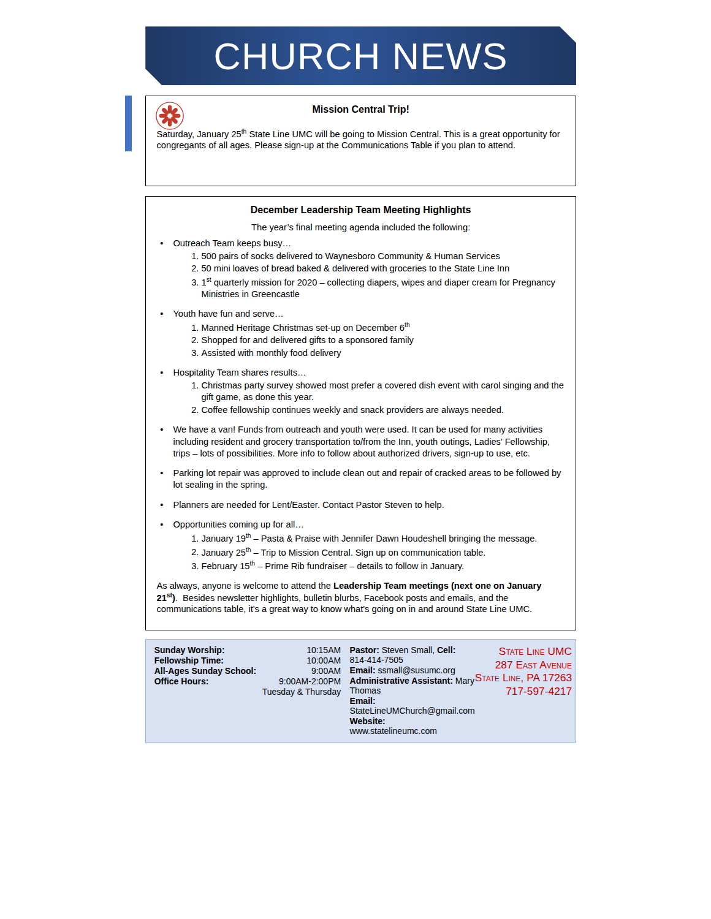CHURCH NEWS
Mission Central Trip!
Saturday, January 25th State Line UMC will be going to Mission Central. This is a great opportunity for congregants of all ages. Please sign-up at the Communications Table if you plan to attend.
December Leadership Team Meeting Highlights
The year’s final meeting agenda included the following:
Outreach Team keeps busy…
500 pairs of socks delivered to Waynesboro Community & Human Services
50 mini loaves of bread baked & delivered with groceries to the State Line Inn
1st quarterly mission for 2020 – collecting diapers, wipes and diaper cream for Pregnancy Ministries in Greencastle
Youth have fun and serve…
Manned Heritage Christmas set-up on December 6th
Shopped for and delivered gifts to a sponsored family
Assisted with monthly food delivery
Hospitality Team shares results…
Christmas party survey showed most prefer a covered dish event with carol singing and the gift game, as done this year.
Coffee fellowship continues weekly and snack providers are always needed.
We have a van! Funds from outreach and youth were used. It can be used for many activities including resident and grocery transportation to/from the Inn, youth outings, Ladies’ Fellowship, trips – lots of possibilities. More info to follow about authorized drivers, sign-up to use, etc.
Parking lot repair was approved to include clean out and repair of cracked areas to be followed by lot sealing in the spring.
Planners are needed for Lent/Easter. Contact Pastor Steven to help.
Opportunities coming up for all…
January 19th – Pasta & Praise with Jennifer Dawn Houdeshell bringing the message.
January 25th – Trip to Mission Central. Sign up on communication table.
February 15th – Prime Rib fundraiser – details to follow in January.
As always, anyone is welcome to attend the Leadership Team meetings (next one on January 21st). Besides newsletter highlights, bulletin blurbs, Facebook posts and emails, and the communications table, it's a great way to know what's going on in and around State Line UMC.
| Sunday Worship: | 10:15AM |
| Fellowship Time: | 10:00AM |
| All-Ages Sunday School: | 9:00AM |
| Office Hours: | 9:00AM-2:00PM |
| | Tuesday & Thursday |
Pastor: Steven Small, Cell: 814-414-7505
Email: ssmall@susumc.org
Administrative Assistant: Mary Thomas
Email: StateLineUMChurch@gmail.com
Website: www.statelineumc.com
State Line UMC
287 East Avenue
State Line, PA 17263
717-597-4217